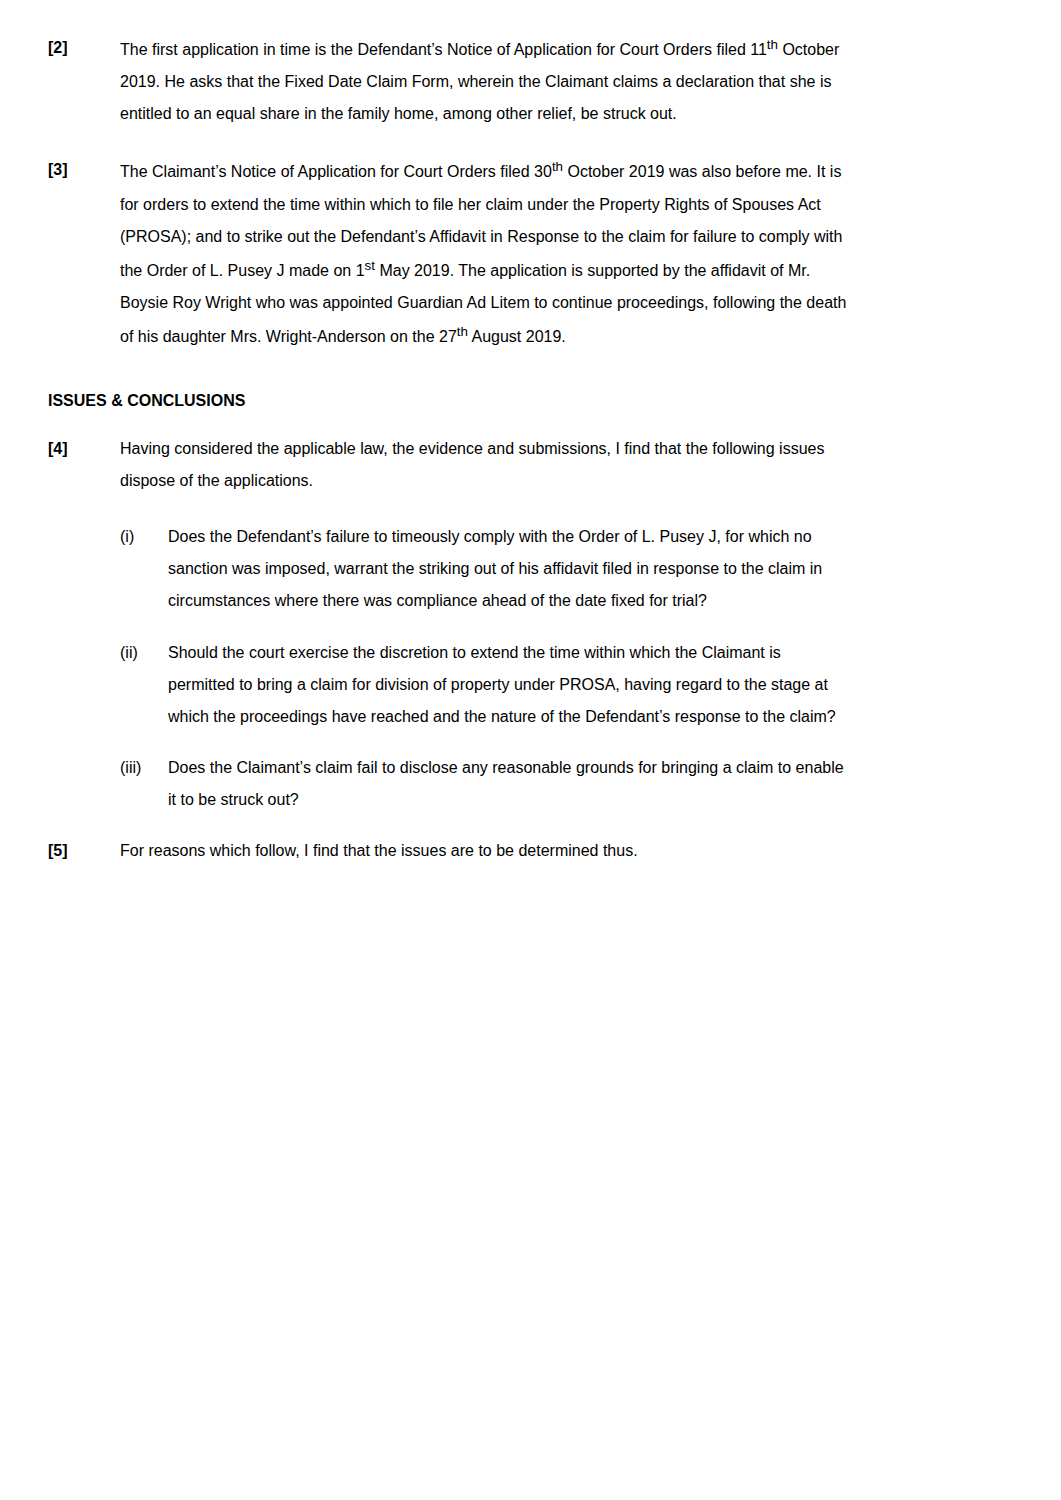[2]
The first application in time is the Defendant’s Notice of Application for Court Orders filed 11th October 2019. He asks that the Fixed Date Claim Form, wherein the Claimant claims a declaration that she is entitled to an equal share in the family home, among other relief, be struck out.
[3]
The Claimant’s Notice of Application for Court Orders filed 30th October 2019 was also before me. It is for orders to extend the time within which to file her claim under the Property Rights of Spouses Act (PROSA); and to strike out the Defendant’s Affidavit in Response to the claim for failure to comply with the Order of L. Pusey J made on 1st May 2019. The application is supported by the affidavit of Mr. Boysie Roy Wright who was appointed Guardian Ad Litem to continue proceedings, following the death of his daughter Mrs. Wright-Anderson on the 27th August 2019.
ISSUES & CONCLUSIONS
[4]
Having considered the applicable law, the evidence and submissions, I find that the following issues dispose of the applications.
(i) Does the Defendant’s failure to timeously comply with the Order of L. Pusey J, for which no sanction was imposed, warrant the striking out of his affidavit filed in response to the claim in circumstances where there was compliance ahead of the date fixed for trial?
(ii) Should the court exercise the discretion to extend the time within which the Claimant is permitted to bring a claim for division of property under PROSA, having regard to the stage at which the proceedings have reached and the nature of the Defendant’s response to the claim?
(iii) Does the Claimant’s claim fail to disclose any reasonable grounds for bringing a claim to enable it to be struck out?
[5]
For reasons which follow, I find that the issues are to be determined thus.